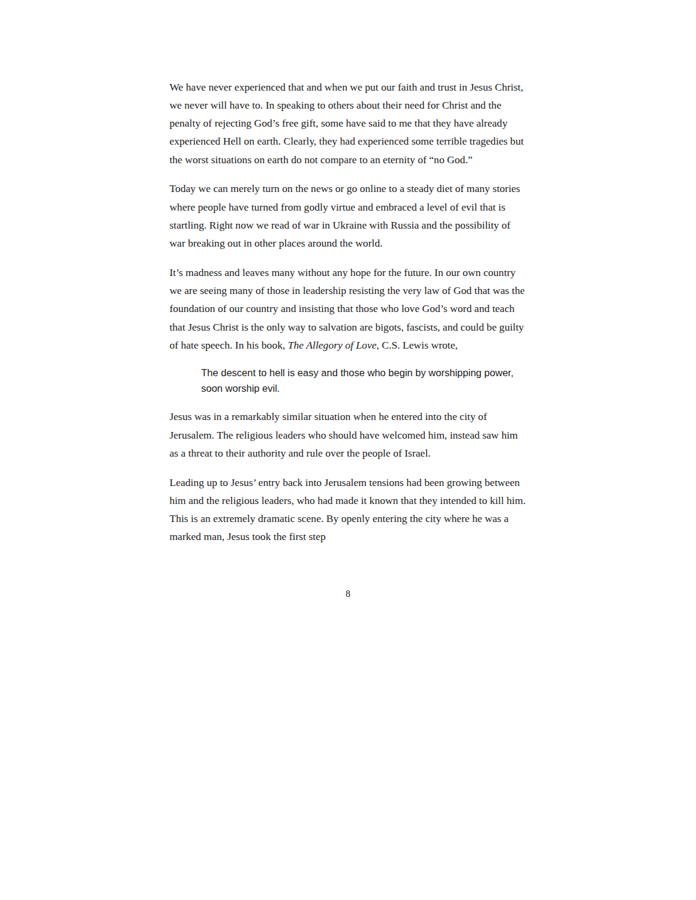We have never experienced that and when we put our faith and trust in Jesus Christ, we never will have to. In speaking to others about their need for Christ and the penalty of rejecting God’s free gift, some have said to me that they have already experienced Hell on earth. Clearly, they had experienced some terrible tragedies but the worst situations on earth do not compare to an eternity of “no God.”
Today we can merely turn on the news or go online to a steady diet of many stories where people have turned from godly virtue and embraced a level of evil that is startling. Right now we read of war in Ukraine with Russia and the possibility of war breaking out in other places around the world.
It’s madness and leaves many without any hope for the future. In our own country we are seeing many of those in leadership resisting the very law of God that was the foundation of our country and insisting that those who love God’s word and teach that Jesus Christ is the only way to salvation are bigots, fascists, and could be guilty of hate speech. In his book, The Allegory of Love, C.S. Lewis wrote,
The descent to hell is easy and those who begin by worshipping power, soon worship evil.
Jesus was in a remarkably similar situation when he entered into the city of Jerusalem. The religious leaders who should have welcomed him, instead saw him as a threat to their authority and rule over the people of Israel.
Leading up to Jesus’ entry back into Jerusalem tensions had been growing between him and the religious leaders, who had made it known that they intended to kill him. This is an extremely dramatic scene. By openly entering the city where he was a marked man, Jesus took the first step
8